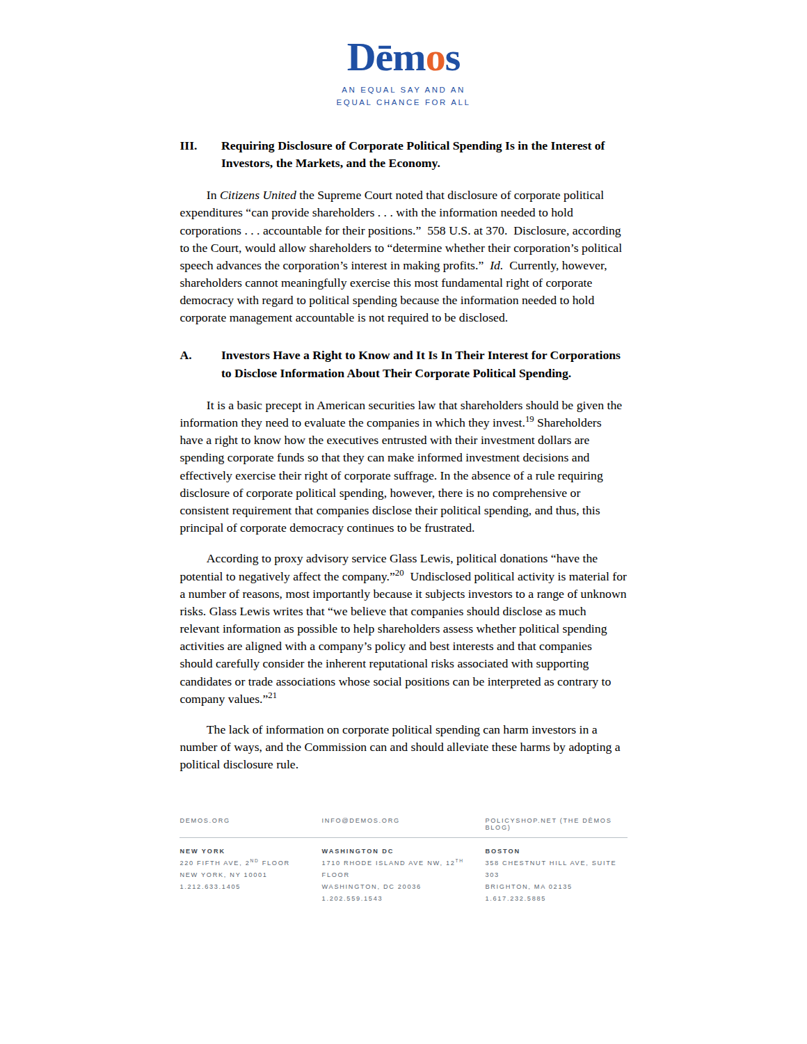Dēmos
AN EQUAL SAY AND AN
EQUAL CHANCE FOR ALL
III. Requiring Disclosure of Corporate Political Spending Is in the Interest of Investors, the Markets, and the Economy.
In Citizens United the Supreme Court noted that disclosure of corporate political expenditures “can provide shareholders . . . with the information needed to hold corporations . . . accountable for their positions.” 558 U.S. at 370. Disclosure, according to the Court, would allow shareholders to “determine whether their corporation’s political speech advances the corporation’s interest in making profits.” Id. Currently, however, shareholders cannot meaningfully exercise this most fundamental right of corporate democracy with regard to political spending because the information needed to hold corporate management accountable is not required to be disclosed.
A. Investors Have a Right to Know and It Is In Their Interest for Corporations to Disclose Information About Their Corporate Political Spending.
It is a basic precept in American securities law that shareholders should be given the information they need to evaluate the companies in which they invest.19 Shareholders have a right to know how the executives entrusted with their investment dollars are spending corporate funds so that they can make informed investment decisions and effectively exercise their right of corporate suffrage. In the absence of a rule requiring disclosure of corporate political spending, however, there is no comprehensive or consistent requirement that companies disclose their political spending, and thus, this principal of corporate democracy continues to be frustrated.
According to proxy advisory service Glass Lewis, political donations “have the potential to negatively affect the company.”20 Undisclosed political activity is material for a number of reasons, most importantly because it subjects investors to a range of unknown risks. Glass Lewis writes that “we believe that companies should disclose as much relevant information as possible to help shareholders assess whether political spending activities are aligned with a company’s policy and best interests and that companies should carefully consider the inherent reputational risks associated with supporting candidates or trade associations whose social positions can be interpreted as contrary to company values.”21
The lack of information on corporate political spending can harm investors in a number of ways, and the Commission can and should alleviate these harms by adopting a political disclosure rule.
DEMOS.ORG
INFO@DEMOS.ORG
POLICYSHOP.NET (THE DĒMOS BLOG)
NEW YORK
220 FIFTH AVE, 2ND FLOOR
NEW YORK, NY 10001
1.212.633.1405
WASHINGTON DC
1710 RHODE ISLAND AVE NW, 12TH FLOOR
WASHINGTON, DC 20036
1.202.559.1543
BOSTON
358 CHESTNUT HILL AVE, SUITE 303
BRIGHTON, MA 02135
1.617.232.5885